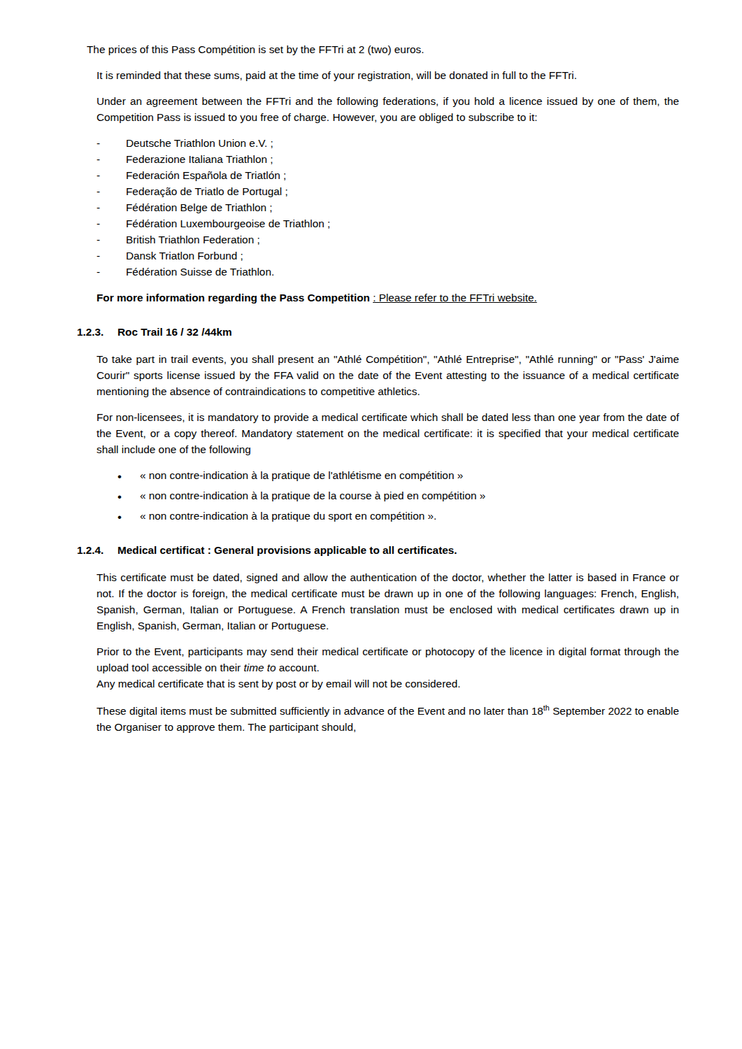The prices of this Pass Compétition is set by the FFTri at 2 (two) euros.
It is reminded that these sums, paid at the time of your registration, will be donated in full to the FFTri.
Under an agreement between the FFTri and the following federations, if you hold a licence issued by one of them, the Competition Pass is issued to you free of charge. However, you are obliged to subscribe to it:
Deutsche Triathlon Union e.V. ;
Federazione Italiana Triathlon ;
Federación Española de Triatlón ;
Federação de Triatlo de Portugal ;
Fédération Belge de Triathlon ;
Fédération Luxembourgeoise de Triathlon ;
British Triathlon Federation ;
Dansk Triatlon Forbund ;
Fédération Suisse de Triathlon.
For more information regarding the Pass Competition : Please refer to the FFTri website.
1.2.3. Roc Trail 16 / 32 /44km
To take part in trail events, you shall present an "Athlé Compétition", "Athlé Entreprise", "Athlé running" or "Pass' J'aime Courir" sports license issued by the FFA valid on the date of the Event attesting to the issuance of a medical certificate mentioning the absence of contraindications to competitive athletics.
For non-licensees, it is mandatory to provide a medical certificate which shall be dated less than one year from the date of the Event, or a copy thereof. Mandatory statement on the medical certificate: it is specified that your medical certificate shall include one of the following
« non contre-indication à la pratique de l'athlétisme en compétition »
« non contre-indication à la pratique de la course à pied en compétition »
« non contre-indication à la pratique du sport en compétition ».
1.2.4. Medical certificat : General provisions applicable to all certificates.
This certificate must be dated, signed and allow the authentication of the doctor, whether the latter is based in France or not. If the doctor is foreign, the medical certificate must be drawn up in one of the following languages: French, English, Spanish, German, Italian or Portuguese. A French translation must be enclosed with medical certificates drawn up in English, Spanish, German, Italian or Portuguese.
Prior to the Event, participants may send their medical certificate or photocopy of the licence in digital format through the upload tool accessible on their time to account.
Any medical certificate that is sent by post or by email will not be considered.
These digital items must be submitted sufficiently in advance of the Event and no later than 18th September 2022 to enable the Organiser to approve them. The participant should,